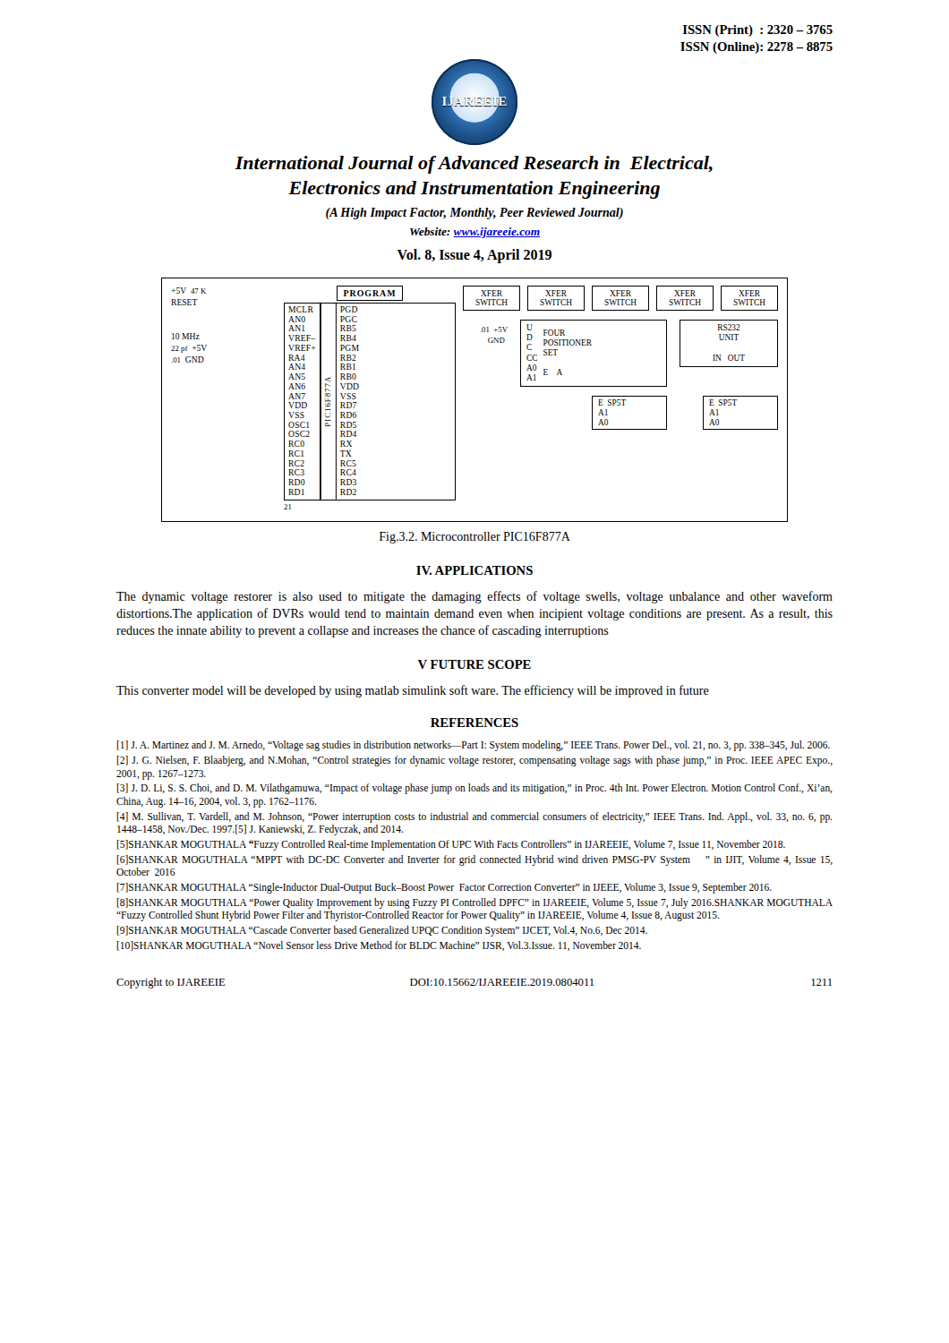ISSN (Print) : 2320 – 3765
ISSN (Online): 2278 – 8875
International Journal of Advanced Research in Electrical,
Electronics and Instrumentation Engineering
(A High Impact Factor, Monthly, Peer Reviewed Journal)
Website: www.ijareeie.com
Vol. 8, Issue 4, April 2019
+5V 47 K
RESET
10 MHz
22 pf +5V
.01 GND
PROGRAM
MCLR AN0 AN1 VREF–VREF+ RA4 AN4 AN5 AN6 AN7 VDD VSS OSC1 OSC2 RC0 RC1 RC2 RC3 RD0 RD1
PIC16F877A
PGD PGC RB5 RB4 PGM RB2 RB1 RB0 VDD VSS RD7 RD6 RD5 RD4 RX TX RC5 RC4 RD3 RD2
21
XFER
SWITCH
XFER
SWITCH
XFER
SWITCH
XFER
SWITCH
XFER
SWITCH
.01 +5V
GND
U
D
C
CC
A0
A1
FOUR
POSITIONER
SET
E A
RS232
UNIT
IN OUT
E SP5T
A1
A0
E SP5T
A1
A0
Fig.3.2. Microcontroller PIC16F877A
IV. APPLICATIONS
The dynamic voltage restorer is also used to mitigate the damaging effects of voltage swells, voltage unbalance and other waveform distortions.The application of DVRs would tend to maintain demand even when incipient voltage conditions are present. As a result, this reduces the innate ability to prevent a collapse and increases the chance of cascading interruptions
V FUTURE SCOPE
This converter model will be developed by using matlab simulink soft ware. The efficiency will be improved in future
REFERENCES
[1] J. A. Martinez and J. M. Arnedo, “Voltage sag studies in distribution networks—Part I: System modeling,” IEEE Trans. Power Del., vol. 21, no. 3, pp. 338–345, Jul. 2006.
[2] J. G. Nielsen, F. Blaabjerg, and N.Mohan, “Control strategies for dynamic voltage restorer, compensating voltage sags with phase jump,” in Proc. IEEE APEC Expo., 2001, pp. 1267–1273.
[3] J. D. Li, S. S. Choi, and D. M. Vilathgamuwa, “Impact of voltage phase jump on loads and its mitigation,” in Proc. 4th Int. Power Electron. Motion Control Conf., Xi’an, China, Aug. 14–16, 2004, vol. 3, pp. 1762–1176.
[4] M. Sullivan, T. Vardell, and M. Johnson, “Power interruption costs to industrial and commercial consumers of electricity,” IEEE Trans. Ind. Appl., vol. 33, no. 6, pp. 1448–1458, Nov./Dec. 1997.[5] J. Kaniewski, Z. Fedyczak, and 2014.
[5]SHANKAR MOGUTHALA “Fuzzy Controlled Real-time Implementation Of UPC With Facts Controllers” in IJAREEIE, Volume 7, Issue 11, November 2018.
[6]SHANKAR MOGUTHALA “MPPT with DC-DC Converter and Inverter for grid connected Hybrid wind driven PMSG-PV System ” in IJIT, Volume 4, Issue 15, October 2016
[7]SHANKAR MOGUTHALA “Single-Inductor Dual-Output Buck–Boost Power Factor Correction Converter” in IJEEE, Volume 3, Issue 9, September 2016.
[8]SHANKAR MOGUTHALA “Power Quality Improvement by using Fuzzy PI Controlled DPFC” in IJAREEIE, Volume 5, Issue 7, July 2016.SHANKAR MOGUTHALA “Fuzzy Controlled Shunt Hybrid Power Filter and Thyristor-Controlled Reactor for Power Quality” in IJAREEIE, Volume 4, Issue 8, August 2015.
[9]SHANKAR MOGUTHALA “Cascade Converter based Generalized UPQC Condition System” IJCET, Vol.4, No.6, Dec 2014.
[10]SHANKAR MOGUTHALA “Novel Sensor less Drive Method for BLDC Machine” IJSR, Vol.3.Issue. 11, November 2014.
Copyright to IJAREEIE
DOI:10.15662/IJAREEIE.2019.0804011
1211